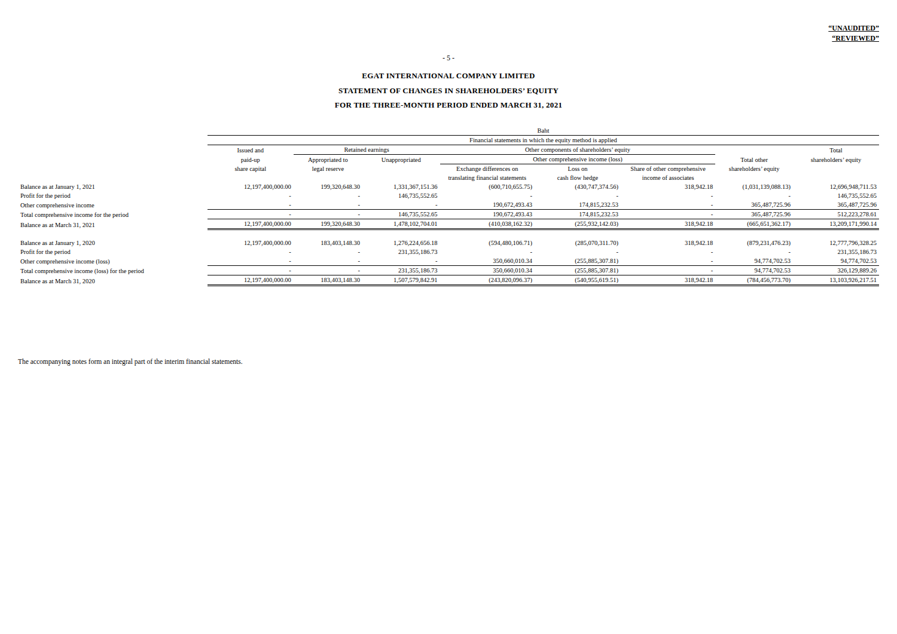“UNAUDITED”
“REVIEWED”
- 5 -
EGAT INTERNATIONAL COMPANY LIMITED
STATEMENT OF CHANGES IN SHAREHOLDERS’ EQUITY
FOR THE THREE-MONTH PERIOD ENDED MARCH 31, 2021
| | Baht |
| | Financial statements in which the equity method is applied |
| | Issued and | Retained earnings | Other components of shareholders’ equity | | Total |
| | paid-up | Appropriated to | Unappropriated | Other comprehensive income (loss) | Total other | shareholders’ equity |
| | share capital | legal reserve | | Exchange differences on | Loss on | Share of other comprehensive | shareholders’ equity | |
| | | | | translating financial statements | cash flow hedge | income of associates | | |
| Balance as at January 1, 2021 | 12,197,400,000.00 | 199,320,648.30 | 1,331,367,151.36 | (600,710,655.75) | (430,747,374.56) | 318,942.18 | (1,031,139,088.13) | 12,696,948,711.53 |
| Profit for the period | - | - | 146,735,552.65 | - | - | - | - | 146,735,552.65 |
| Other comprehensive income | - | - | - | 190,672,493.43 | 174,815,232.53 | - | 365,487,725.96 | 365,487,725.96 |
| Total comprehensive income for the period | - | - | 146,735,552.65 | 190,672,493.43 | 174,815,232.53 | - | 365,487,725.96 | 512,223,278.61 |
| Balance as at March 31, 2021 | 12,197,400,000.00 | 199,320,648.30 | 1,478,102,704.01 | (410,038,162.32) | (255,932,142.03) | 318,942.18 | (665,651,362.17) | 13,209,171,990.14 |
| Balance as at January 1, 2020 | 12,197,400,000.00 | 183,403,148.30 | 1,276,224,656.18 | (594,480,106.71) | (285,070,311.70) | 318,942.18 | (879,231,476.23) | 12,777,796,328.25 |
| Profit for the period | - | - | 231,355,186.73 | - | - | - | - | 231,355,186.73 |
| Other comprehensive income (loss) | - | - | - | 350,660,010.34 | (255,885,307.81) | - | 94,774,702.53 | 94,774,702.53 |
| Total comprehensive income (loss) for the period | - | - | 231,355,186.73 | 350,660,010.34 | (255,885,307.81) | - | 94,774,702.53 | 326,129,889.26 |
| Balance as at March 31, 2020 | 12,197,400,000.00 | 183,403,148.30 | 1,507,579,842.91 | (243,820,096.37) | (540,955,619.51) | 318,942.18 | (784,456,773.70) | 13,103,926,217.51 |
The accompanying notes form an integral part of the interim financial statements.